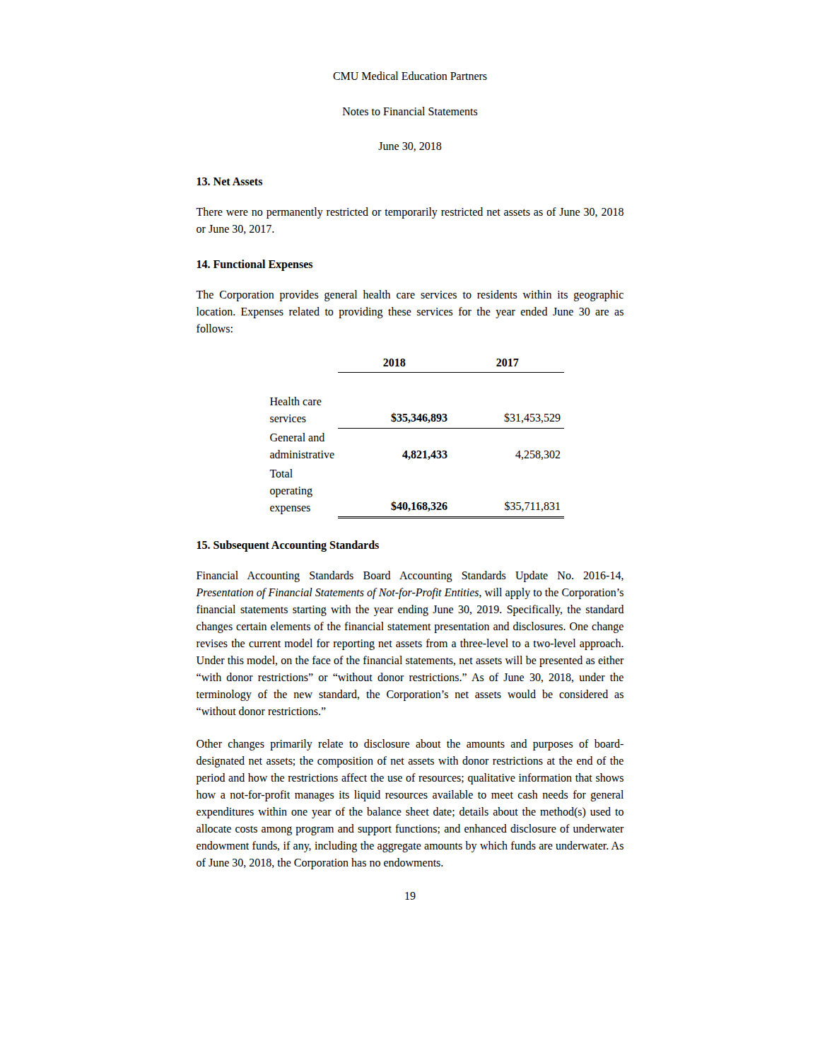CMU Medical Education Partners
Notes to Financial Statements
June 30, 2018
13. Net Assets
There were no permanently restricted or temporarily restricted net assets as of June 30, 2018 or June 30, 2017.
14. Functional Expenses
The Corporation provides general health care services to residents within its geographic location. Expenses related to providing these services for the year ended June 30 are as follows:
| | 2018 | 2017 |
| Health care services | $35,346,893 | $31,453,529 |
| General and administrative | 4,821,433 | 4,258,302 |
| Total operating expenses | $40,168,326 | $35,711,831 |
15. Subsequent Accounting Standards
Financial Accounting Standards Board Accounting Standards Update No. 2016-14, Presentation of Financial Statements of Not-for-Profit Entities, will apply to the Corporation’s financial statements starting with the year ending June 30, 2019. Specifically, the standard changes certain elements of the financial statement presentation and disclosures. One change revises the current model for reporting net assets from a three-level to a two-level approach. Under this model, on the face of the financial statements, net assets will be presented as either “with donor restrictions” or “without donor restrictions.” As of June 30, 2018, under the terminology of the new standard, the Corporation’s net assets would be considered as “without donor restrictions.”
Other changes primarily relate to disclosure about the amounts and purposes of board-designated net assets; the composition of net assets with donor restrictions at the end of the period and how the restrictions affect the use of resources; qualitative information that shows how a not-for-profit manages its liquid resources available to meet cash needs for general expenditures within one year of the balance sheet date; details about the method(s) used to allocate costs among program and support functions; and enhanced disclosure of underwater endowment funds, if any, including the aggregate amounts by which funds are underwater. As of June 30, 2018, the Corporation has no endowments.
19